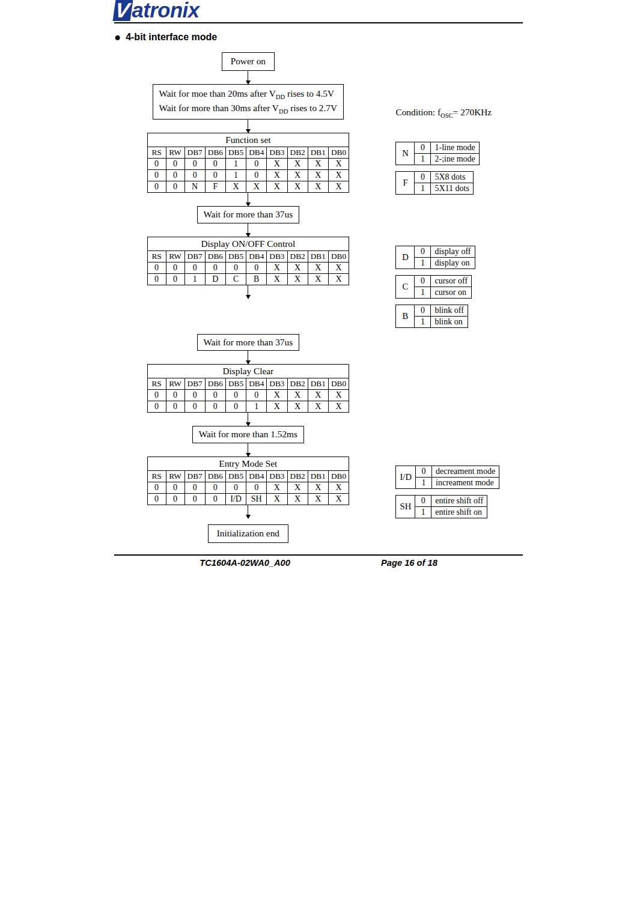Vatronix
●4-bit interface mode
Power on
Wait for moe than 20ms after VDD rises to 4.5V
Wait for more than 30ms after VDD rises to 2.7V
Condition: fOSC= 270KHz
Function set
| RS | RW | DB7 | DB6 | DB5 | DB4 | DB3 | DB2 | DB1 | DB0 |
| --- | --- | --- | --- | --- | --- | --- | --- | --- | --- |
| 0 | 0 | 0 | 0 | 1 | 0 | X | X | X | X |
| 0 | 0 | 0 | 0 | 1 | 0 | X | X | X | X |
| 0 | 0 | N | F | X | X | X | X | X | X |
N
| 0 | 1-line mode |
| 1 | 2-;ine mode |
F
| 0 | 5X8 dots |
| 1 | 5X11 dots |
Wait for more than 37us
Display ON/OFF Control
| RS | RW | DB7 | DB6 | DB5 | DB4 | DB3 | DB2 | DB1 | DB0 |
| --- | --- | --- | --- | --- | --- | --- | --- | --- | --- |
| 0 | 0 | 0 | 0 | 0 | 0 | X | X | X | X |
| 0 | 0 | 1 | D | C | B | X | X | X | X |
D
| 0 | display off |
| 1 | display on |
C
| 0 | cursor off |
| 1 | cursor on |
B
| 0 | blink off |
| 1 | blink on |
Wait for more than 37us
Display Clear
| RS | RW | DB7 | DB6 | DB5 | DB4 | DB3 | DB2 | DB1 | DB0 |
| --- | --- | --- | --- | --- | --- | --- | --- | --- | --- |
| 0 | 0 | 0 | 0 | 0 | 0 | X | X | X | X |
| 0 | 0 | 0 | 0 | 0 | 1 | X | X | X | X |
Wait for more than 1.52ms
Entry Mode Set
| RS | RW | DB7 | DB6 | DB5 | DB4 | DB3 | DB2 | DB1 | DB0 |
| --- | --- | --- | --- | --- | --- | --- | --- | --- | --- |
| 0 | 0 | 0 | 0 | 0 | 0 | X | X | X | X |
| 0 | 0 | 0 | 0 | I/D | SH | X | X | X | X |
I/D
| 0 | decreament mode |
| 1 | increament mode |
SH
| 0 | entire shift off |
| 1 | entire shift on |
Initialization end
TC1604A-02WA0_A00 Page 16 of 18